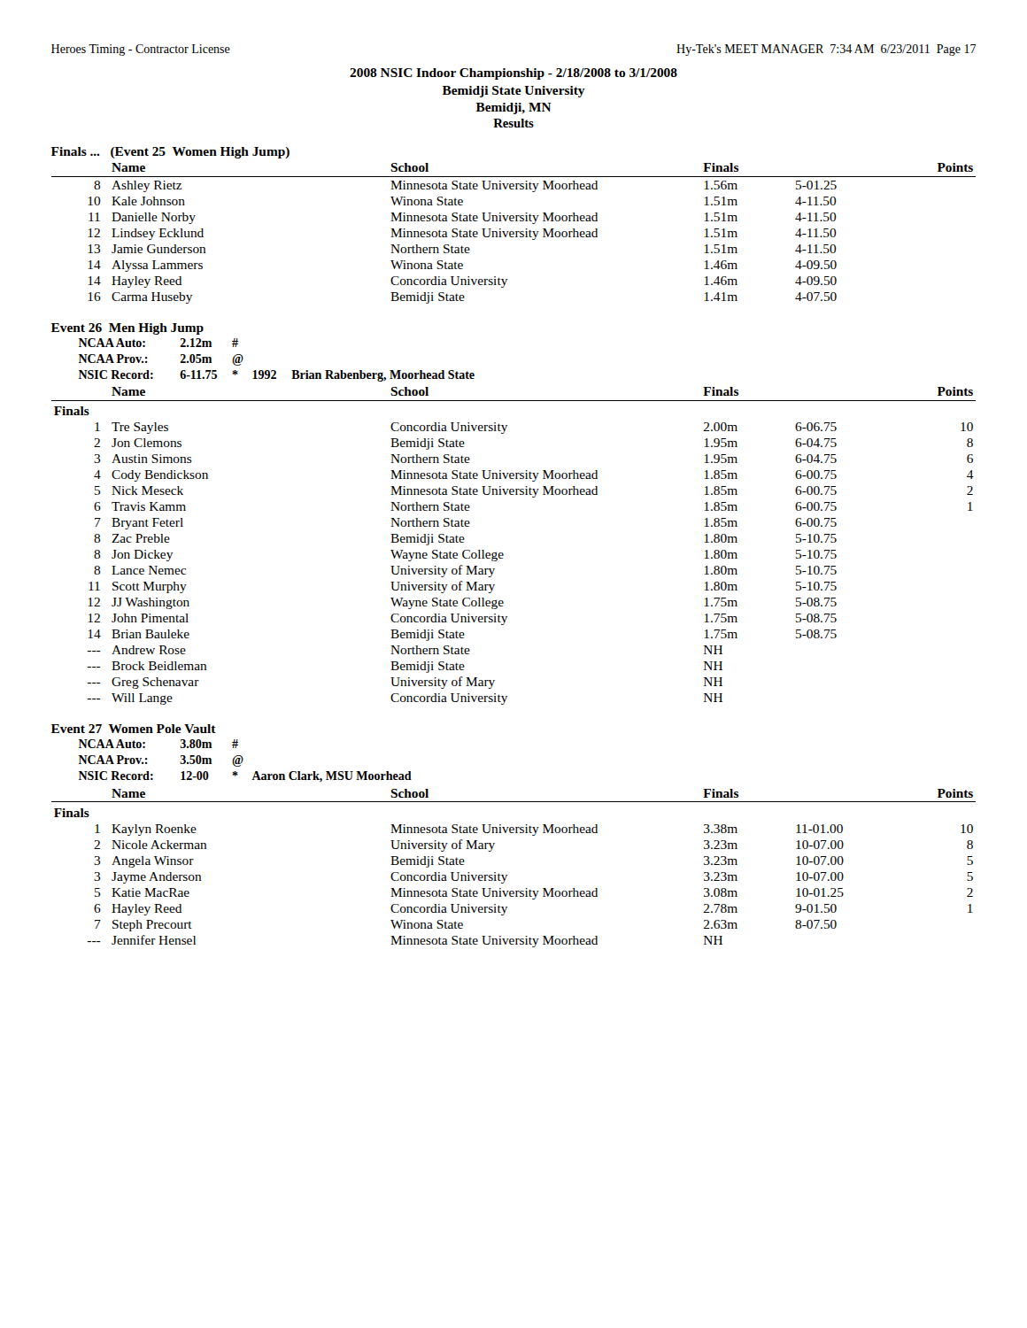Heroes Timing - Contractor License Hy-Tek's MEET MANAGER 7:34 AM 6/23/2011 Page 17
2008 NSIC Indoor Championship - 2/18/2008 to 3/1/2008
Bemidji State University
Bemidji, MN
Results
Finals ... (Event 25 Women High Jump)
| | Name | School | Finals | | Points |
| --- | --- | --- | --- | --- | --- |
| 8 | Ashley Rietz | Minnesota State University Moorhead | 1.56m | 5-01.25 | |
| 10 | Kale Johnson | Winona State | 1.51m | 4-11.50 | |
| 11 | Danielle Norby | Minnesota State University Moorhead | 1.51m | 4-11.50 | |
| 12 | Lindsey Ecklund | Minnesota State University Moorhead | 1.51m | 4-11.50 | |
| 13 | Jamie Gunderson | Northern State | 1.51m | 4-11.50 | |
| 14 | Alyssa Lammers | Winona State | 1.46m | 4-09.50 | |
| 14 | Hayley Reed | Concordia University | 1.46m | 4-09.50 | |
| 16 | Carma Huseby | Bemidji State | 1.41m | 4-07.50 | |
Event 26 Men High Jump
NCAA Auto: 2.12m#
NCAA Prov.: 2.05m@
NSIC Record: 6-11.75*1992 Brian Rabenberg, Moorhead State
| | Name | School | Finals | | Points |
| --- | --- | --- | --- | --- | --- |
| Finals |
| 1 | Tre Sayles | Concordia University | 2.00m | 6-06.75 | 10 |
| 2 | Jon Clemons | Bemidji State | 1.95m | 6-04.75 | 8 |
| 3 | Austin Simons | Northern State | 1.95m | 6-04.75 | 6 |
| 4 | Cody Bendickson | Minnesota State University Moorhead | 1.85m | 6-00.75 | 4 |
| 5 | Nick Meseck | Minnesota State University Moorhead | 1.85m | 6-00.75 | 2 |
| 6 | Travis Kamm | Northern State | 1.85m | 6-00.75 | 1 |
| 7 | Bryant Feterl | Northern State | 1.85m | 6-00.75 | |
| 8 | Zac Preble | Bemidji State | 1.80m | 5-10.75 | |
| 8 | Jon Dickey | Wayne State College | 1.80m | 5-10.75 | |
| 8 | Lance Nemec | University of Mary | 1.80m | 5-10.75 | |
| 11 | Scott Murphy | University of Mary | 1.80m | 5-10.75 | |
| 12 | JJ Washington | Wayne State College | 1.75m | 5-08.75 | |
| 12 | John Pimental | Concordia University | 1.75m | 5-08.75 | |
| 14 | Brian Bauleke | Bemidji State | 1.75m | 5-08.75 | |
| --- | Andrew Rose | Northern State | NH | | |
| --- | Brock Beidleman | Bemidji State | NH | | |
| --- | Greg Schenavar | University of Mary | NH | | |
| --- | Will Lange | Concordia University | NH | | |
Event 27 Women Pole Vault
NCAA Auto: 3.80m#
NCAA Prov.: 3.50m@
NSIC Record: 12-00*Aaron Clark, MSU Moorhead
| | Name | School | Finals | | Points |
| --- | --- | --- | --- | --- | --- |
| Finals |
| 1 | Kaylyn Roenke | Minnesota State University Moorhead | 3.38m | 11-01.00 | 10 |
| 2 | Nicole Ackerman | University of Mary | 3.23m | 10-07.00 | 8 |
| 3 | Angela Winsor | Bemidji State | 3.23m | 10-07.00 | 5 |
| 3 | Jayme Anderson | Concordia University | 3.23m | 10-07.00 | 5 |
| 5 | Katie MacRae | Minnesota State University Moorhead | 3.08m | 10-01.25 | 2 |
| 6 | Hayley Reed | Concordia University | 2.78m | 9-01.50 | 1 |
| 7 | Steph Precourt | Winona State | 2.63m | 8-07.50 | |
| --- | Jennifer Hensel | Minnesota State University Moorhead | NH | | |